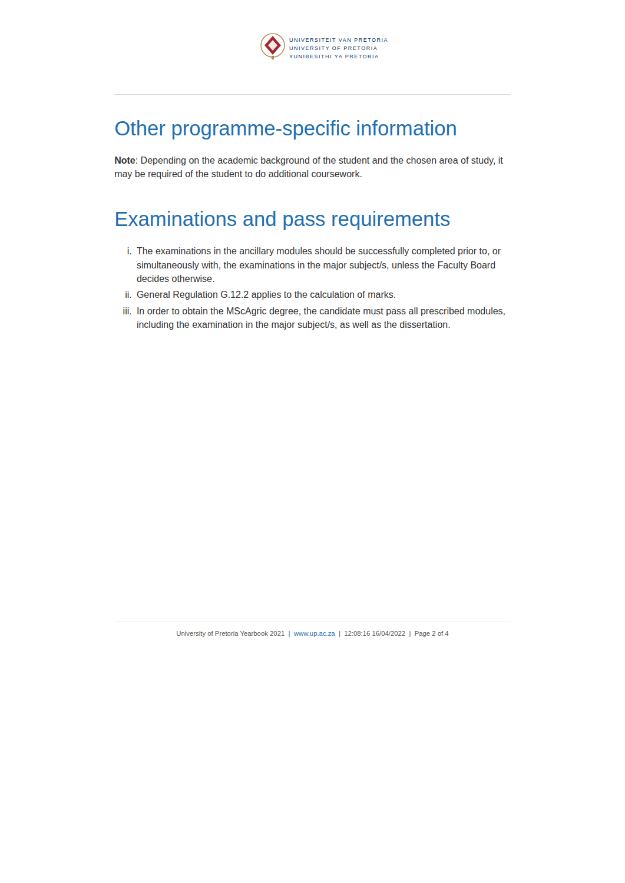Other programme-specific information
Note: Depending on the academic background of the student and the chosen area of study, it may be required of the student to do additional coursework.
Examinations and pass requirements
The examinations in the ancillary modules should be successfully completed prior to, or simultaneously with, the examinations in the major subject/s, unless the Faculty Board decides otherwise.
General Regulation G.12.2 applies to the calculation of marks.
In order to obtain the MScAgric degree, the candidate must pass all prescribed modules, including the examination in the major subject/s, as well as the dissertation.
University of Pretoria Yearbook 2021 | www.up.ac.za | 12:08:16 16/04/2022 | Page 2 of 4